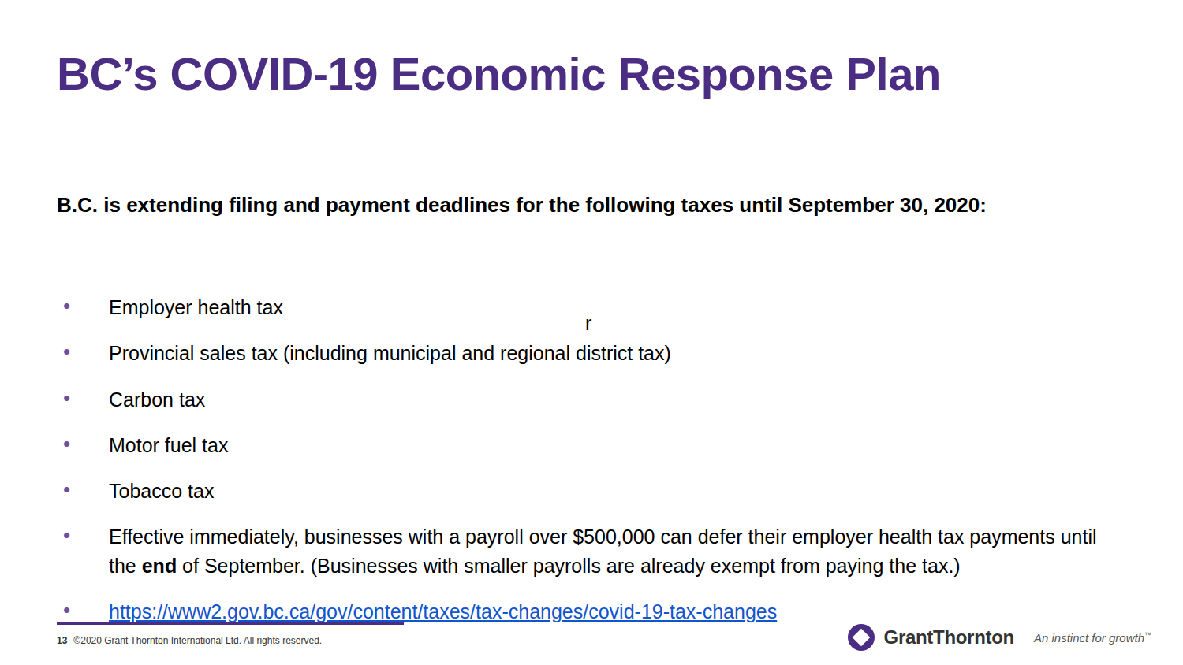BC’s COVID-19 Economic Response Plan
B.C. is extending filing and payment deadlines for the following taxes until September 30, 2020:
r
Employer health tax
Provincial sales tax (including municipal and regional district tax)
Carbon tax
Motor fuel tax
Tobacco tax
Effective immediately, businesses with a payroll over $500,000 can defer their employer health tax payments until the end of September. (Businesses with smaller payrolls are already exempt from paying the tax.)
https://www2.gov.bc.ca/gov/content/taxes/tax-changes/covid-19-tax-changes
13©2020 Grant Thornton International Ltd. All rights reserved.
GrantThornton
An instinct for growth™